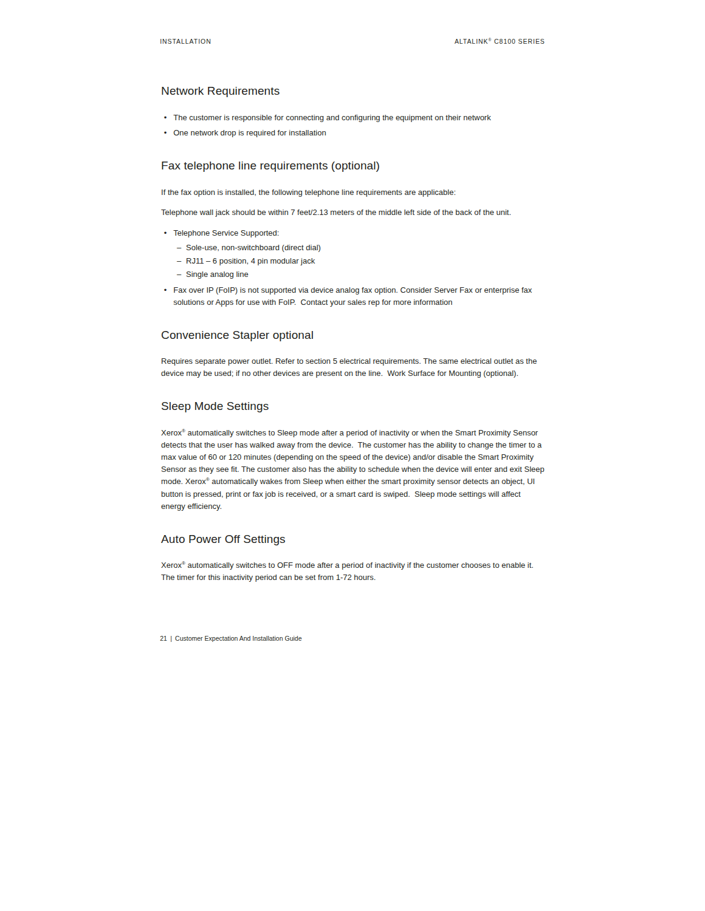Installation
AltaLink® C8100 Series
Network Requirements
The customer is responsible for connecting and configuring the equipment on their network
One network drop is required for installation
Fax telephone line requirements (optional)
If the fax option is installed, the following telephone line requirements are applicable:
Telephone wall jack should be within 7 feet/2.13 meters of the middle left side of the back of the unit.
Telephone Service Supported:
Sole-use, non-switchboard (direct dial)
RJ11 – 6 position, 4 pin modular jack
Single analog line
Fax over IP (FoIP) is not supported via device analog fax option. Consider Server Fax or enterprise fax solutions or Apps for use with FoIP. Contact your sales rep for more information
Convenience Stapler optional
Requires separate power outlet. Refer to section 5 electrical requirements. The same electrical outlet as the device may be used; if no other devices are present on the line. Work Surface for Mounting (optional).
Sleep Mode Settings
Xerox® automatically switches to Sleep mode after a period of inactivity or when the Smart Proximity Sensor detects that the user has walked away from the device. The customer has the ability to change the timer to a max value of 60 or 120 minutes (depending on the speed of the device) and/or disable the Smart Proximity Sensor as they see fit. The customer also has the ability to schedule when the device will enter and exit Sleep mode. Xerox® automatically wakes from Sleep when either the smart proximity sensor detects an object, UI button is pressed, print or fax job is received, or a smart card is swiped. Sleep mode settings will affect energy efficiency.
Auto Power Off Settings
Xerox® automatically switches to OFF mode after a period of inactivity if the customer chooses to enable it. The timer for this inactivity period can be set from 1-72 hours.
21|Customer Expectation And Installation Guide